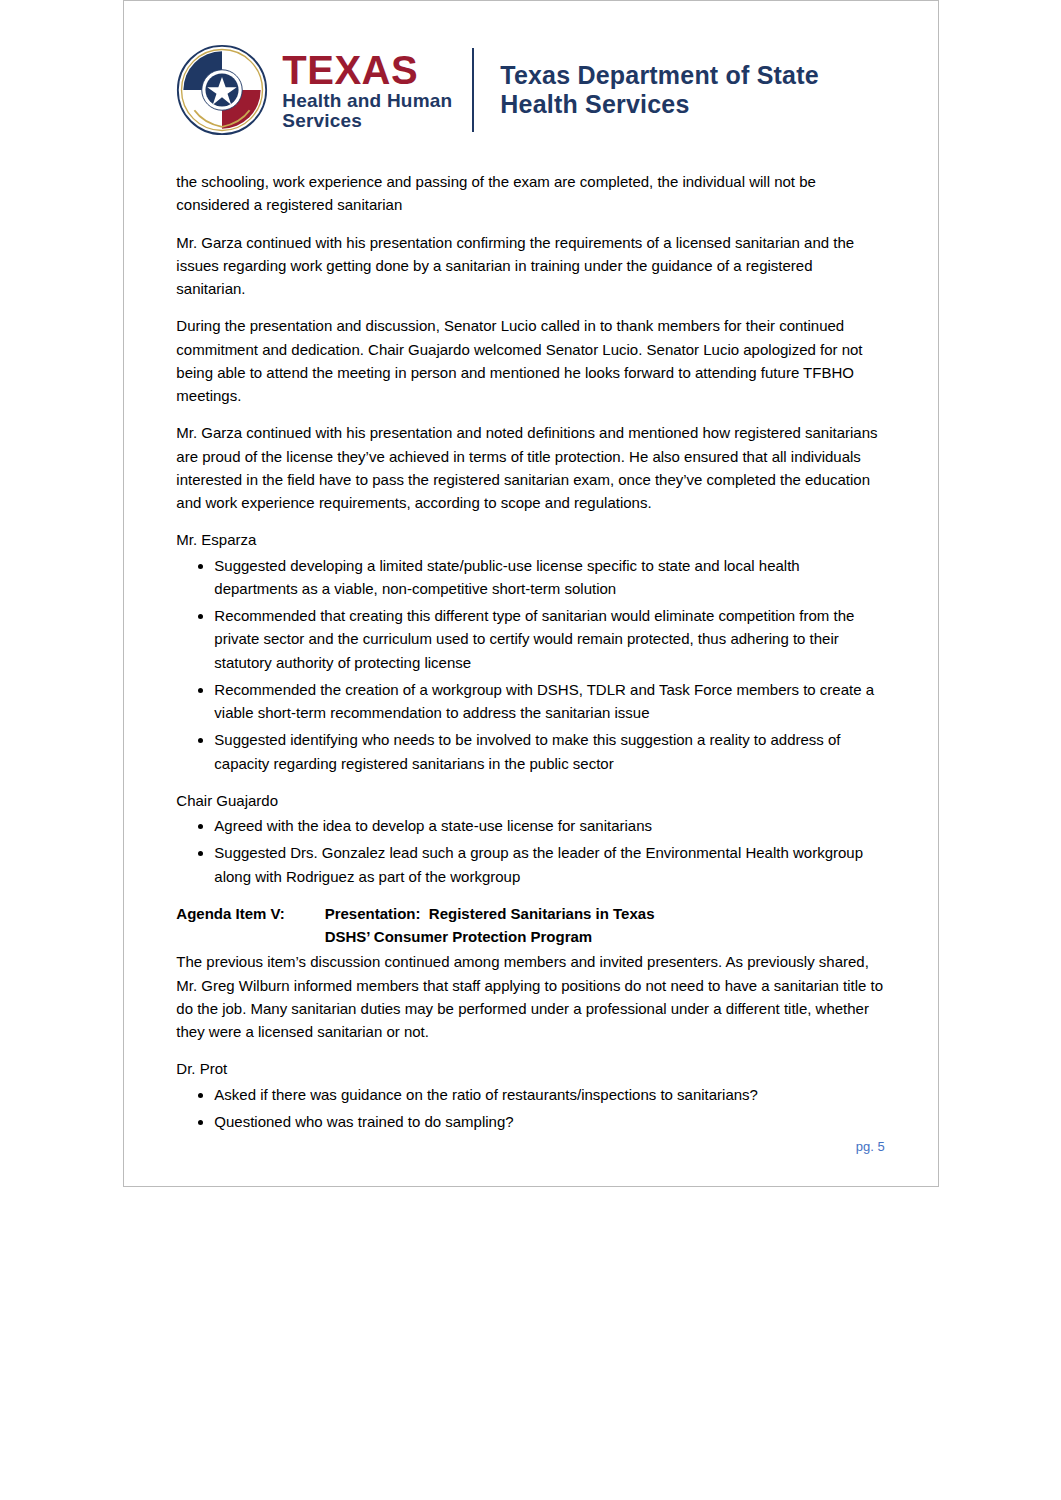TEXAS
Health and Human
Services
Texas Department of State
Health Services
the schooling, work experience and passing of the exam are completed, the individual will not be considered a registered sanitarian
Mr. Garza continued with his presentation confirming the requirements of a licensed sanitarian and the issues regarding work getting done by a sanitarian in training under the guidance of a registered sanitarian.
During the presentation and discussion, Senator Lucio called in to thank members for their continued commitment and dedication. Chair Guajardo welcomed Senator Lucio. Senator Lucio apologized for not being able to attend the meeting in person and mentioned he looks forward to attending future TFBHO meetings.
Mr. Garza continued with his presentation and noted definitions and mentioned how registered sanitarians are proud of the license they’ve achieved in terms of title protection. He also ensured that all individuals interested in the field have to pass the registered sanitarian exam, once they’ve completed the education and work experience requirements, according to scope and regulations.
Mr. Esparza
Suggested developing a limited state/public-use license specific to state and local health departments as a viable, non-competitive short-term solution
Recommended that creating this different type of sanitarian would eliminate competition from the private sector and the curriculum used to certify would remain protected, thus adhering to their statutory authority of protecting license
Recommended the creation of a workgroup with DSHS, TDLR and Task Force members to create a viable short-term recommendation to address the sanitarian issue
Suggested identifying who needs to be involved to make this suggestion a reality to address of capacity regarding registered sanitarians in the public sector
Chair Guajardo
Agreed with the idea to develop a state-use license for sanitarians
Suggested Drs. Gonzalez lead such a group as the leader of the Environmental Health workgroup along with Rodriguez as part of the workgroup
| Agenda Item V: | Presentation: Registered Sanitarians in Texas DSHS’ Consumer Protection Program |
The previous item’s discussion continued among members and invited presenters. As previously shared, Mr. Greg Wilburn informed members that staff applying to positions do not need to have a sanitarian title to do the job. Many sanitarian duties may be performed under a professional under a different title, whether they were a licensed sanitarian or not.
Dr. Prot
Asked if there was guidance on the ratio of restaurants/inspections to sanitarians?
Questioned who was trained to do sampling?
pg. 5